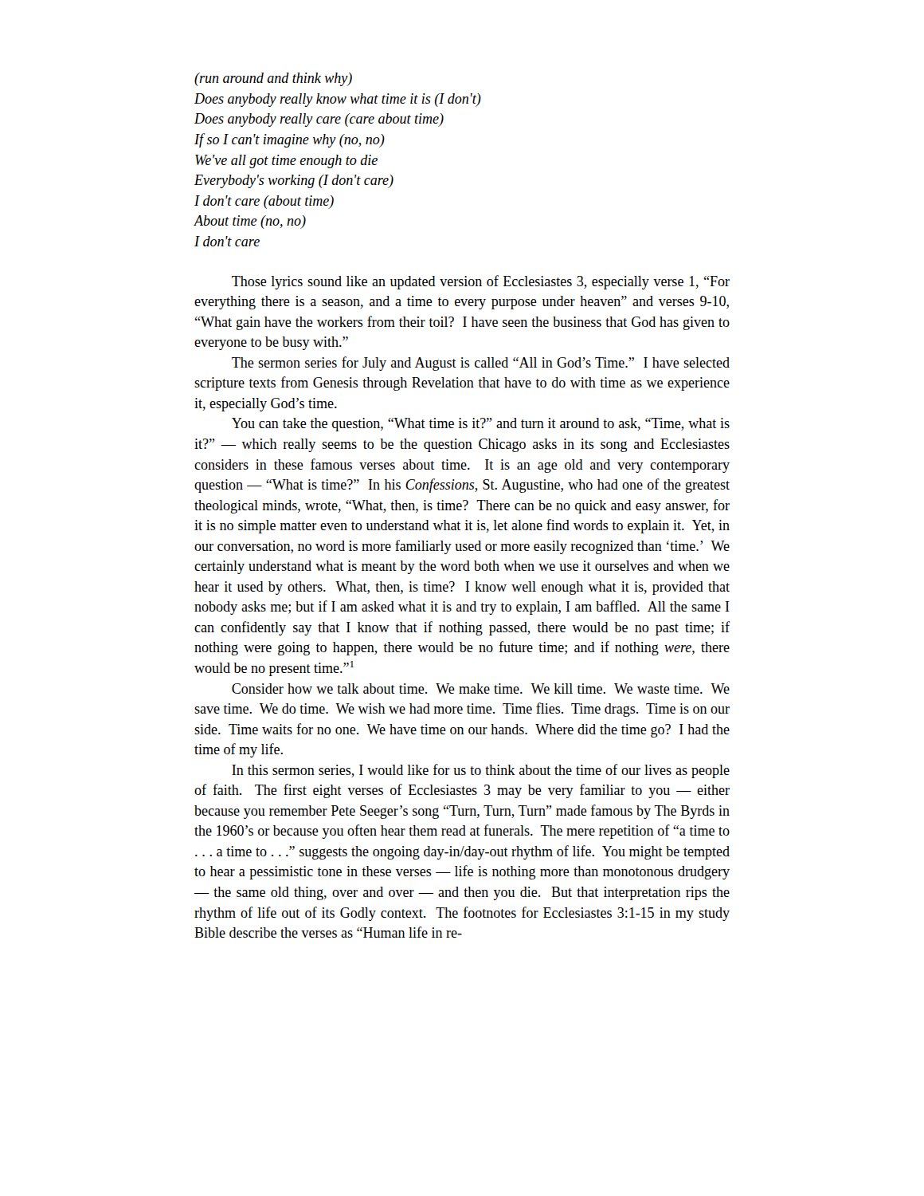(run around and think why)
Does anybody really know what time it is (I don't)
Does anybody really care (care about time)
If so I can't imagine why (no, no)
We've all got time enough to die
Everybody's working (I don't care)
I don't care (about time)
About time (no, no)
I don't care
Those lyrics sound like an updated version of Ecclesiastes 3, especially verse 1, “For everything there is a season, and a time to every purpose under heaven” and verses 9-10, “What gain have the workers from their toil? I have seen the business that God has given to everyone to be busy with.”
The sermon series for July and August is called “All in God’s Time.” I have selected scripture texts from Genesis through Revelation that have to do with time as we experience it, especially God’s time.
You can take the question, “What time is it?” and turn it around to ask, “Time, what is it?” — which really seems to be the question Chicago asks in its song and Ecclesiastes considers in these famous verses about time. It is an age old and very contemporary question — “What is time?” In his Confessions, St. Augustine, who had one of the greatest theological minds, wrote, “What, then, is time? There can be no quick and easy answer, for it is no simple matter even to understand what it is, let alone find words to explain it. Yet, in our conversation, no word is more familiarly used or more easily recognized than ‘time.’ We certainly understand what is meant by the word both when we use it ourselves and when we hear it used by others. What, then, is time? I know well enough what it is, provided that nobody asks me; but if I am asked what it is and try to explain, I am baffled. All the same I can confidently say that I know that if nothing passed, there would be no past time; if nothing were going to happen, there would be no future time; and if nothing were, there would be no present time.”1
Consider how we talk about time. We make time. We kill time. We waste time. We save time. We do time. We wish we had more time. Time flies. Time drags. Time is on our side. Time waits for no one. We have time on our hands. Where did the time go? I had the time of my life.
In this sermon series, I would like for us to think about the time of our lives as people of faith. The first eight verses of Ecclesiastes 3 may be very familiar to you — either because you remember Pete Seeger’s song “Turn, Turn, Turn” made famous by The Byrds in the 1960’s or because you often hear them read at funerals. The mere repetition of “a time to . . . a time to . . .” suggests the ongoing day-in/day-out rhythm of life. You might be tempted to hear a pessimistic tone in these verses — life is nothing more than monotonous drudgery — the same old thing, over and over — and then you die. But that interpretation rips the rhythm of life out of its Godly context. The footnotes for Ecclesiastes 3:1-15 in my study Bible describe the verses as “Human life in re-